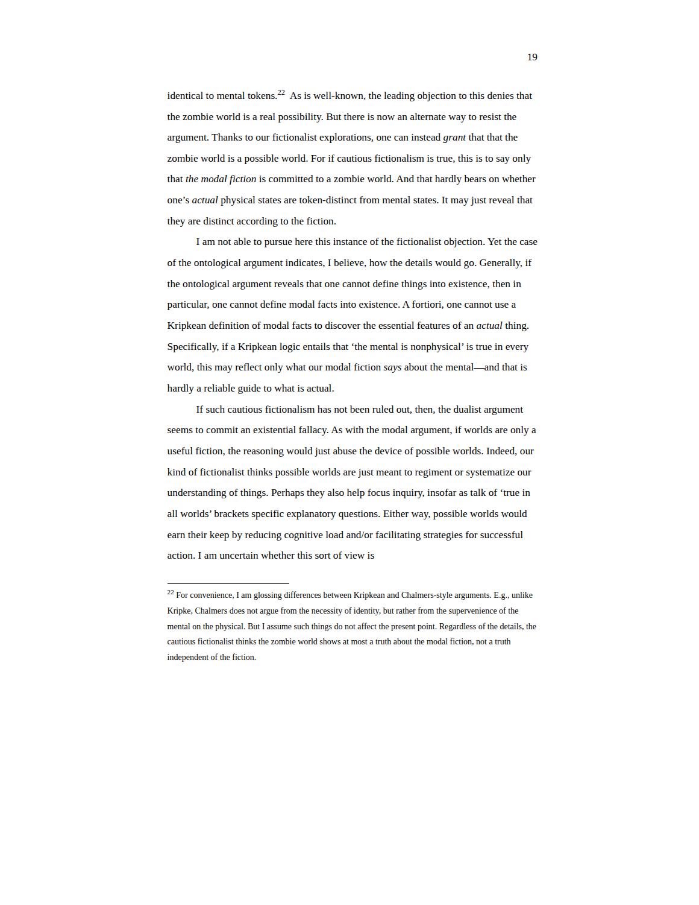19
identical to mental tokens.22 As is well-known, the leading objection to this denies that the zombie world is a real possibility. But there is now an alternate way to resist the argument. Thanks to our fictionalist explorations, one can instead grant that that the zombie world is a possible world. For if cautious fictionalism is true, this is to say only that the modal fiction is committed to a zombie world. And that hardly bears on whether one’s actual physical states are token-distinct from mental states. It may just reveal that they are distinct according to the fiction.
I am not able to pursue here this instance of the fictionalist objection. Yet the case of the ontological argument indicates, I believe, how the details would go. Generally, if the ontological argument reveals that one cannot define things into existence, then in particular, one cannot define modal facts into existence. A fortiori, one cannot use a Kripkean definition of modal facts to discover the essential features of an actual thing. Specifically, if a Kripkean logic entails that ‘the mental is nonphysical’ is true in every world, this may reflect only what our modal fiction says about the mental—and that is hardly a reliable guide to what is actual.
If such cautious fictionalism has not been ruled out, then, the dualist argument seems to commit an existential fallacy. As with the modal argument, if worlds are only a useful fiction, the reasoning would just abuse the device of possible worlds. Indeed, our kind of fictionalist thinks possible worlds are just meant to regiment or systematize our understanding of things. Perhaps they also help focus inquiry, insofar as talk of ‘true in all worlds’ brackets specific explanatory questions. Either way, possible worlds would earn their keep by reducing cognitive load and/or facilitating strategies for successful action. I am uncertain whether this sort of view is
22 For convenience, I am glossing differences between Kripkean and Chalmers-style arguments. E.g., unlike Kripke, Chalmers does not argue from the necessity of identity, but rather from the supervenience of the mental on the physical. But I assume such things do not affect the present point. Regardless of the details, the cautious fictionalist thinks the zombie world shows at most a truth about the modal fiction, not a truth independent of the fiction.